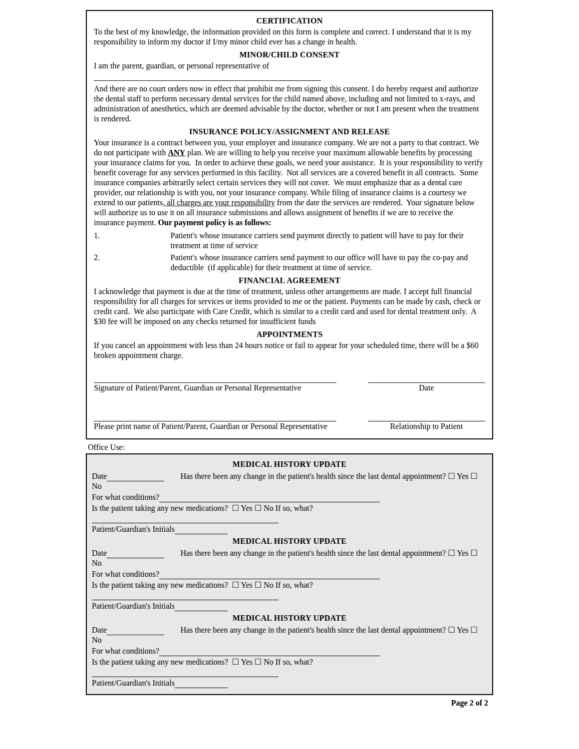CERTIFICATION
To the best of my knowledge, the information provided on this form is complete and correct. I understand that it is my responsibility to inform my doctor if I/my minor child ever has a change in health.
MINOR/CHILD CONSENT
I am the parent, guardian, or personal representative of
And there are no court orders now in effect that prohibit me from signing this consent. I do hereby request and authorize the dental staff to perform necessary dental services for the child named above, including and not limited to x-rays, and administration of anesthetics, which are deemed advisable by the doctor, whether or not I am present when the treatment is rendered.
INSURANCE POLICY/ASSIGNMENT AND RELEASE
Your insurance is a contract between you, your employer and insurance company. We are not a party to that contract. We do not participate with ANY plan. We are willing to help you receive your maximum allowable benefits by processing your insurance claims for you. In order to achieve these goals, we need your assistance. It is your responsibility to verify benefit coverage for any services performed in this facility. Not all services are a covered benefit in all contracts. Some insurance companies arbitrarily select certain services they will not cover. We must emphasize that as a dental care provider, our relationship is with you, not your insurance company. While filing of insurance claims is a courtesy we extend to our patients, all charges are your responsibility from the date the services are rendered. Your signature below will authorize us to use it on all insurance submissions and allows assignment of benefits if we are to receive the insurance payment. Our payment policy is as follows:
Patient's whose insurance carriers send payment directly to patient will have to pay for their treatment at time of service
Patient's whose insurance carriers send payment to our office will have to pay the co-pay and deductible (if applicable) for their treatment at time of service.
FINANCIAL AGREEMENT
I acknowledge that payment is due at the time of treatment, unless other arrangements are made. I accept full financial responsibility for all charges for services or items provided to me or the patient. Payments can be made by cash, check or credit card. We also participate with Care Credit, which is similar to a credit card and used for dental treatment only. A $30 fee will be imposed on any checks returned for insufficient funds
APPOINTMENTS
If you cancel an appointment with less than 24 hours notice or fail to appear for your scheduled time, there will be a $60 broken appointment charge.
Signature of Patient/Parent, Guardian or Personal Representative
Date
Please print name of Patient/Parent, Guardian or Personal Representative
Relationship to Patient
Office Use:
MEDICAL HISTORY UPDATE
Date Has there been any change in the patient's health since the last dental appointment? ☐ Yes ☐ No
For what conditions?
Is the patient taking any new medications? ☐ Yes ☐ No If so, what?
Patient/Guardian's Initials
MEDICAL HISTORY UPDATE
Date Has there been any change in the patient's health since the last dental appointment? ☐ Yes ☐ No
For what conditions?
Is the patient taking any new medications? ☐ Yes ☐ No If so, what?
Patient/Guardian's Initials
MEDICAL HISTORY UPDATE
Date Has there been any change in the patient's health since the last dental appointment? ☐ Yes ☐ No
For what conditions?
Is the patient taking any new medications? ☐ Yes ☐ No If so, what?
Patient/Guardian's Initials
Page 2 of 2